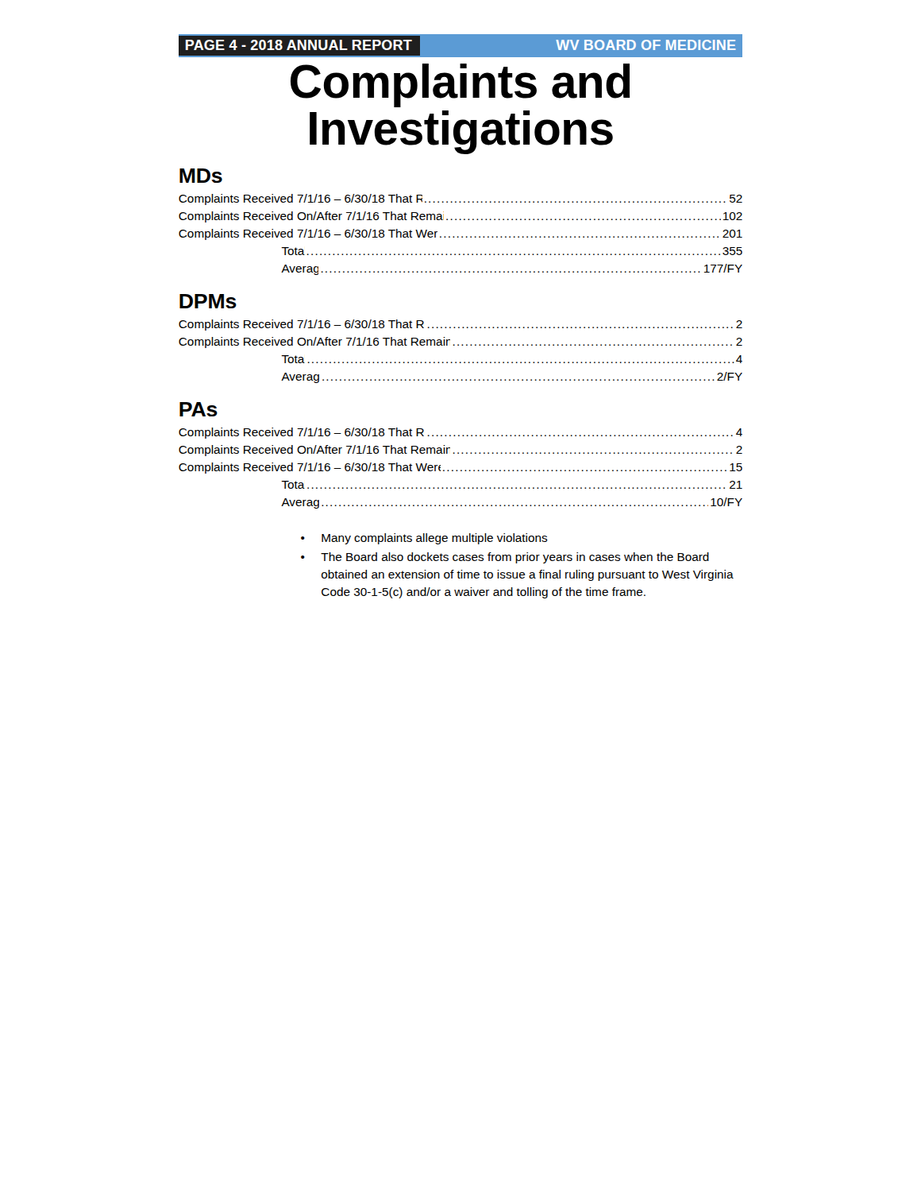PAGE 4 - 2018 ANNUAL REPORT
WV BOARD OF MEDICINE
Complaints and Investigations
MDs
Complaints Received 7/1/16 – 6/30/18 That Resulted in Board Action .......................................................................................................... 52
Complaints Received On/After 7/1/16 That Remained Open/Pending As Of 6/30/18 .......................................................................................................... 102
Complaints Received 7/1/16 – 6/30/18 That Were Closed Without Board Action .......................................................................................................... 201
Total .......................................................................................................... 355
Average .......................................................................................................... 177/FY
DPMs
Complaints Received 7/1/16 – 6/30/18 That Resulted in Board Action .......................................................................................................... 2
Complaints Received On/After 7/1/16 That Remained Open/Pending As Of 6/30/18 .......................................................................................................... 2
Total .......................................................................................................... 4
Average .......................................................................................................... 2/FY
PAs
Complaints Received 7/1/16 – 6/30/18 That Resulted in Board Action .......................................................................................................... 4
Complaints Received On/After 7/1/16 That Remained Open/Pending As Of 6/30/18 .......................................................................................................... 2
Complaints Received 7/1/16 – 6/30/18 That Were Closed Without Board Action .......................................................................................................... 15
Total .......................................................................................................... 21
Average .......................................................................................................... 10/FY
Many complaints allege multiple violations
The Board also dockets cases from prior years in cases when the Board obtained an extension of time to issue a final ruling pursuant to West Virginia Code 30-1-5(c) and/or a waiver and tolling of the time frame.